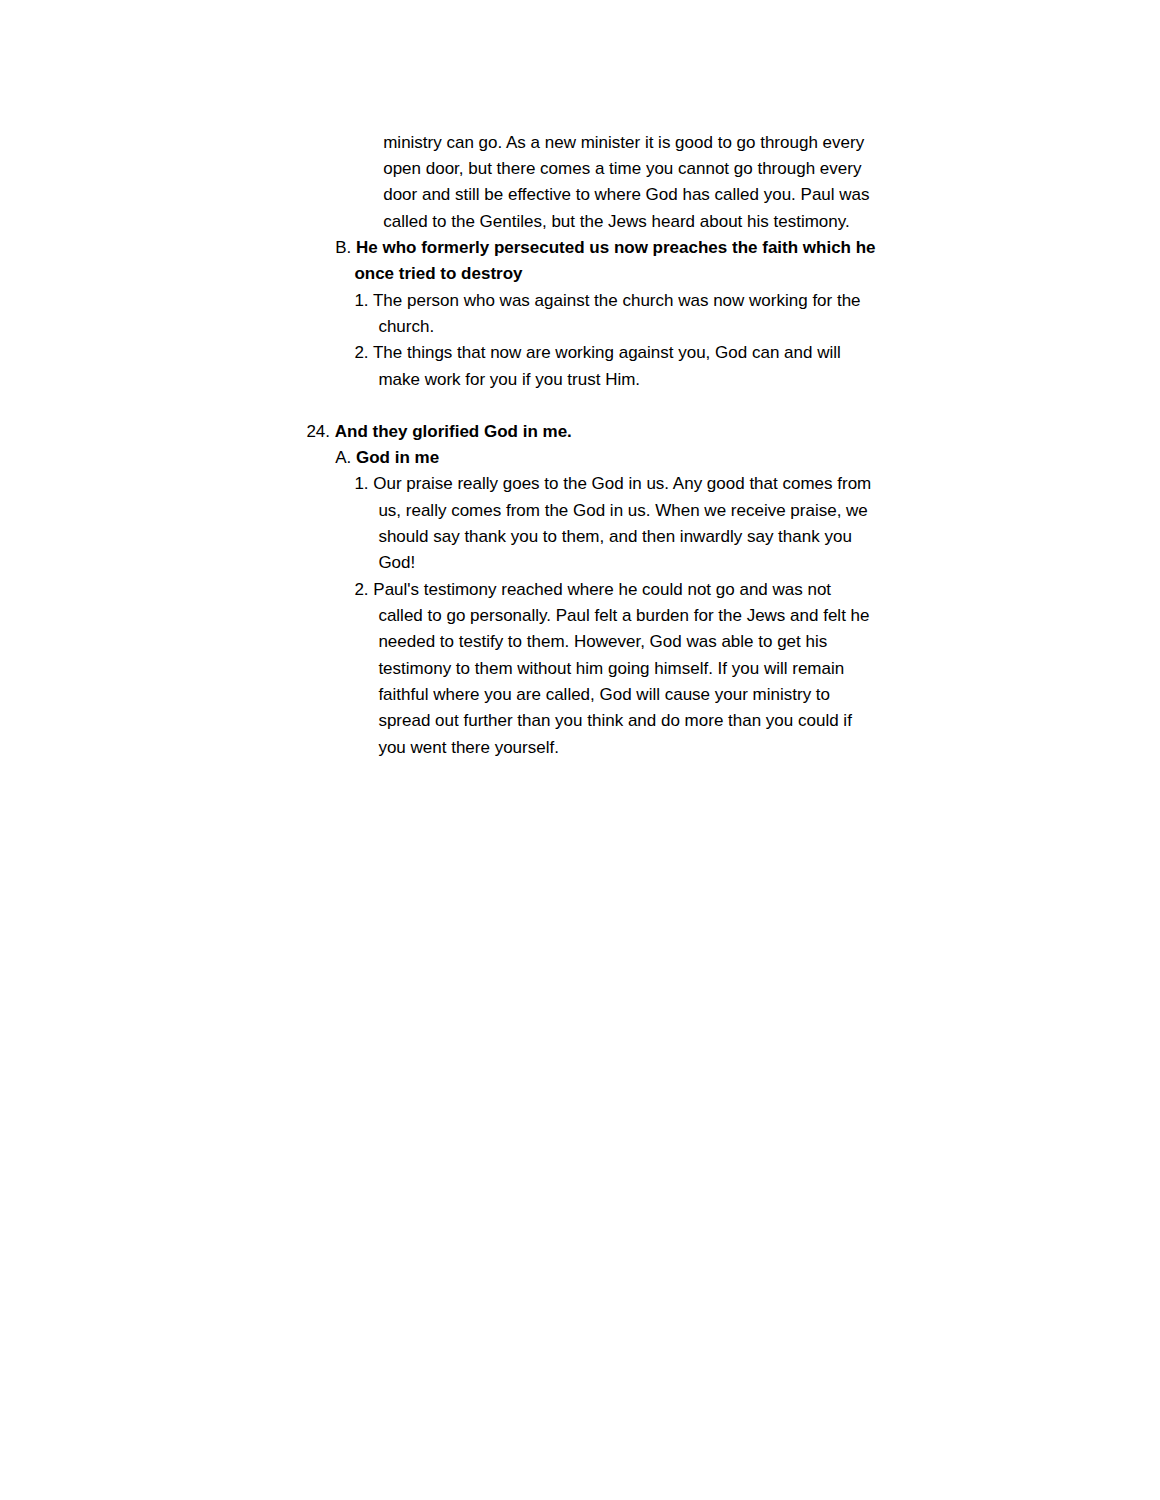ministry can go. As a new minister it is good to go through every open door, but there comes a time you cannot go through every door and still be effective to where God has called you. Paul was called to the Gentiles, but the Jews heard about his testimony.
B. He who formerly persecuted us now preaches the faith which he once tried to destroy
1. The person who was against the church was now working for the church.
2. The things that now are working against you, God can and will make work for you if you trust Him.
24. And they glorified God in me.
A. God in me
1. Our praise really goes to the God in us. Any good that comes from us, really comes from the God in us. When we receive praise, we should say thank you to them, and then inwardly say thank you God!
2. Paul's testimony reached where he could not go and was not called to go personally. Paul felt a burden for the Jews and felt he needed to testify to them. However, God was able to get his testimony to them without him going himself. If you will remain faithful where you are called, God will cause your ministry to spread out further than you think and do more than you could if you went there yourself.